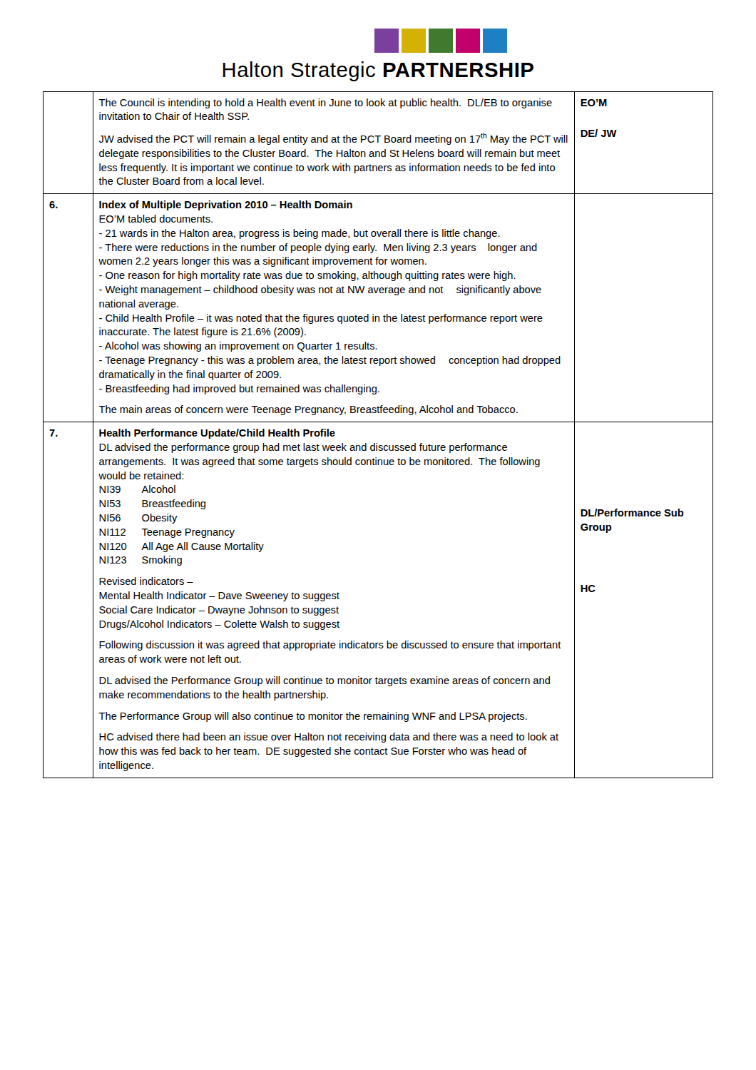Halton Strategic PARTNERSHIP
| | The Council is intending to hold a Health event in June to look at public health. DL/EB to organise invitation to Chair of Health SSP. JW advised the PCT will remain a legal entity and at the PCT Board meeting on 17 th May the PCT will delegate responsibilities to the Cluster Board. The Halton and St Helens board will remain but meet less frequently. It is important we continue to work with partners as information needs to be fed into the Cluster Board from a local level. | EO’M DE/ JW |
| 6. | Index of Multiple Deprivation 2010 – Health Domain EO’M tabled documents. - 21 wards in the Halton area, progress is being made, but overall there is little change. - There were reductions in the number of people dying early. Men living 2.3 years longer and women 2.2 years longer this was a significant improvement for women. - One reason for high mortality rate was due to smoking, although quitting rates were high. - Weight management – childhood obesity was not at NW average and not significantly above national average. - Child Health Profile – it was noted that the figures quoted in the latest performance report were inaccurate. The latest figure is 21.6% (2009). - Alcohol was showing an improvement on Quarter 1 results. - Teenage Pregnancy - this was a problem area, the latest report showed conception had dropped dramatically in the final quarter of 2009. - Breastfeeding had improved but remained was challenging. The main areas of concern were Teenage Pregnancy, Breastfeeding, Alcohol and Tobacco. | |
| 7. | Health Performance Update/Child Health Profile DL advised the performance group had met last week and discussed future performance arrangements. It was agreed that some targets should continue to be monitored. The following would be retained: NI39 Alcohol NI53 Breastfeeding NI56 Obesity NI112 Teenage Pregnancy NI120 All Age All Cause Mortality NI123 Smoking Revised indicators – Mental Health Indicator – Dave Sweeney to suggest Social Care Indicator – Dwayne Johnson to suggest Drugs/Alcohol Indicators – Colette Walsh to suggest Following discussion it was agreed that appropriate indicators be discussed to ensure that important areas of work were not left out. DL advised the Performance Group will continue to monitor targets examine areas of concern and make recommendations to the health partnership. The Performance Group will also continue to monitor the remaining WNF and LPSA projects. HC advised there had been an issue over Halton not receiving data and there was a need to look at how this was fed back to her team. DE suggested she contact Sue Forster who was head of intelligence. | DL/Performance Sub Group HC |